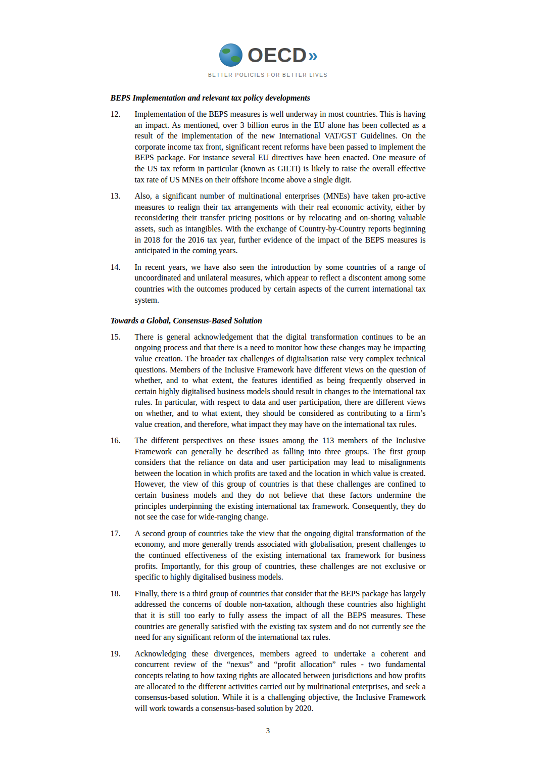OECD»
Better Policies for Better Lives
BEPS Implementation and relevant tax policy developments
12. Implementation of the BEPS measures is well underway in most countries. This is having an impact. As mentioned, over 3 billion euros in the EU alone has been collected as a result of the implementation of the new International VAT/GST Guidelines. On the corporate income tax front, significant recent reforms have been passed to implement the BEPS package. For instance several EU directives have been enacted. One measure of the US tax reform in particular (known as GILTI) is likely to raise the overall effective tax rate of US MNEs on their offshore income above a single digit.
13. Also, a significant number of multinational enterprises (MNEs) have taken pro-active measures to realign their tax arrangements with their real economic activity, either by reconsidering their transfer pricing positions or by relocating and on-shoring valuable assets, such as intangibles. With the exchange of Country-by-Country reports beginning in 2018 for the 2016 tax year, further evidence of the impact of the BEPS measures is anticipated in the coming years.
14. In recent years, we have also seen the introduction by some countries of a range of uncoordinated and unilateral measures, which appear to reflect a discontent among some countries with the outcomes produced by certain aspects of the current international tax system.
Towards a Global, Consensus-Based Solution
15. There is general acknowledgement that the digital transformation continues to be an ongoing process and that there is a need to monitor how these changes may be impacting value creation. The broader tax challenges of digitalisation raise very complex technical questions. Members of the Inclusive Framework have different views on the question of whether, and to what extent, the features identified as being frequently observed in certain highly digitalised business models should result in changes to the international tax rules. In particular, with respect to data and user participation, there are different views on whether, and to what extent, they should be considered as contributing to a firm’s value creation, and therefore, what impact they may have on the international tax rules.
16. The different perspectives on these issues among the 113 members of the Inclusive Framework can generally be described as falling into three groups. The first group considers that the reliance on data and user participation may lead to misalignments between the location in which profits are taxed and the location in which value is created. However, the view of this group of countries is that these challenges are confined to certain business models and they do not believe that these factors undermine the principles underpinning the existing international tax framework. Consequently, they do not see the case for wide-ranging change.
17. A second group of countries take the view that the ongoing digital transformation of the economy, and more generally trends associated with globalisation, present challenges to the continued effectiveness of the existing international tax framework for business profits. Importantly, for this group of countries, these challenges are not exclusive or specific to highly digitalised business models.
18. Finally, there is a third group of countries that consider that the BEPS package has largely addressed the concerns of double non-taxation, although these countries also highlight that it is still too early to fully assess the impact of all the BEPS measures. These countries are generally satisfied with the existing tax system and do not currently see the need for any significant reform of the international tax rules.
19. Acknowledging these divergences, members agreed to undertake a coherent and concurrent review of the “nexus” and “profit allocation” rules - two fundamental concepts relating to how taxing rights are allocated between jurisdictions and how profits are allocated to the different activities carried out by multinational enterprises, and seek a consensus-based solution. While it is a challenging objective, the Inclusive Framework will work towards a consensus-based solution by 2020.
3